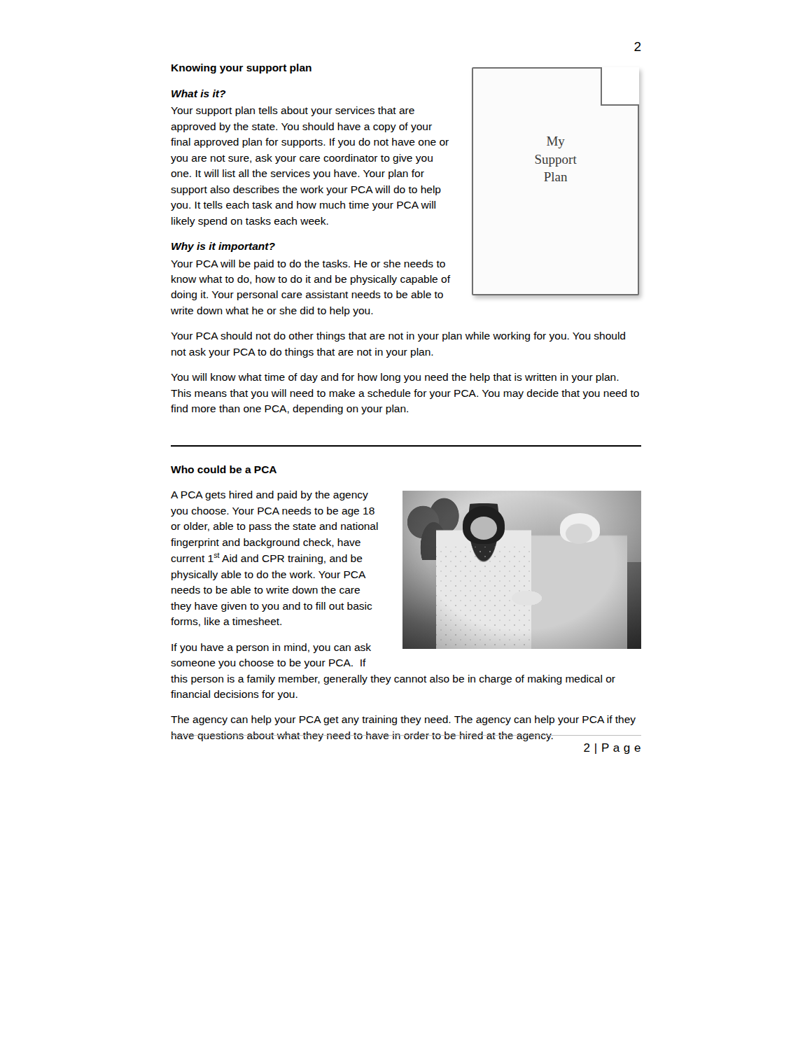2
My
Support
Plan
Knowing your support plan
What is it?
Your support plan tells about your services that are approved by the state. You should have a copy of your final approved plan for supports. If you do not have one or you are not sure, ask your care coordinator to give you one. It will list all the services you have. Your plan for support also describes the work your PCA will do to help you. It tells each task and how much time your PCA will likely spend on tasks each week.
Why is it important?
Your PCA will be paid to do the tasks. He or she needs to know what to do, how to do it and be physically capable of doing it. Your personal care assistant needs to be able to write down what he or she did to help you.
Your PCA should not do other things that are not in your plan while working for you. You should not ask your PCA to do things that are not in your plan.
You will know what time of day and for how long you need the help that is written in your plan. This means that you will need to make a schedule for your PCA. You may decide that you need to find more than one PCA, depending on your plan.
Who could be a PCA
A PCA gets hired and paid by the agency you choose. Your PCA needs to be age 18 or older, able to pass the state and national fingerprint and background check, have current 1st Aid and CPR training, and be physically able to do the work. Your PCA needs to be able to write down the care they have given to you and to fill out basic forms, like a timesheet.
If you have a person in mind, you can ask someone you choose to be your PCA. If this person is a family member, generally they cannot also be in charge of making medical or financial decisions for you.
The agency can help your PCA get any training they need. The agency can help your PCA if they have questions about what they need to have in order to be hired at the agency.
2 | P a g e